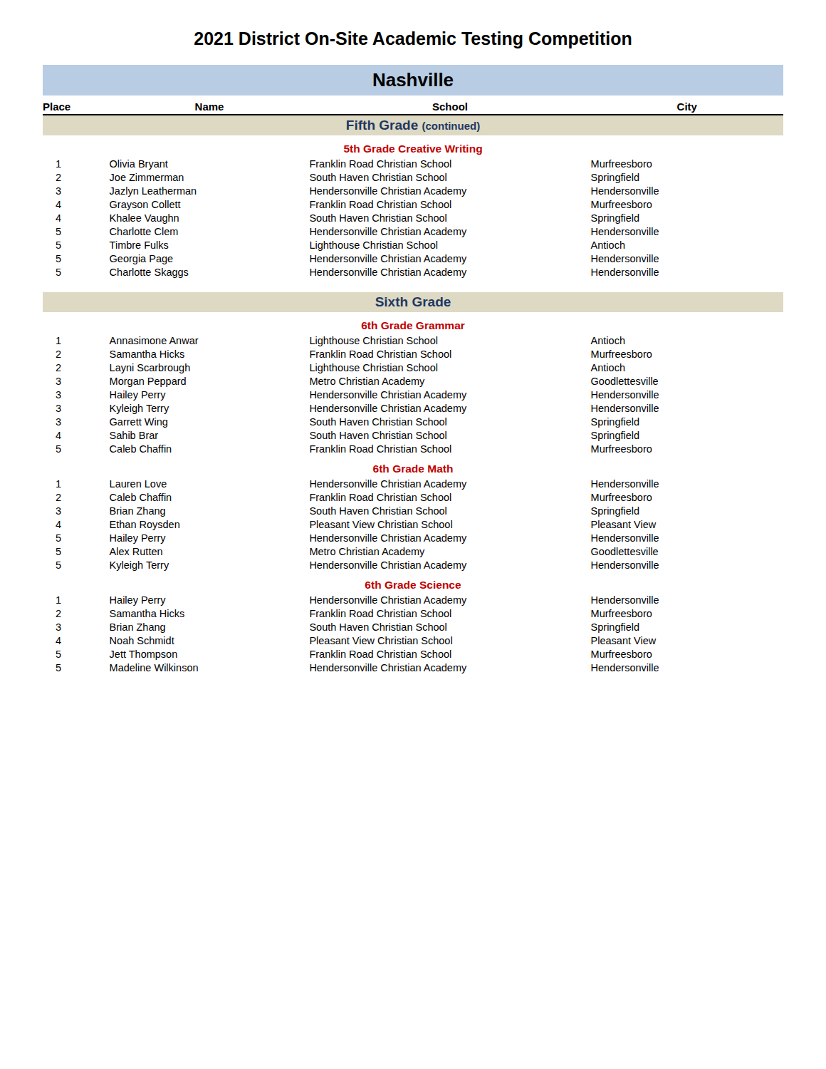2021 District On-Site Academic Testing Competition
Nashville
| Place | Name | School | City |
| --- | --- | --- | --- |
| Fifth Grade (continued) |
| 5th Grade Creative Writing |
| 1 | Olivia Bryant | Franklin Road Christian School | Murfreesboro |
| 2 | Joe Zimmerman | South Haven Christian School | Springfield |
| 3 | Jazlyn Leatherman | Hendersonville Christian Academy | Hendersonville |
| 4 | Grayson Collett | Franklin Road Christian School | Murfreesboro |
| 4 | Khalee Vaughn | South Haven Christian School | Springfield |
| 5 | Charlotte Clem | Hendersonville Christian Academy | Hendersonville |
| 5 | Timbre Fulks | Lighthouse Christian School | Antioch |
| 5 | Georgia Page | Hendersonville Christian Academy | Hendersonville |
| 5 | Charlotte Skaggs | Hendersonville Christian Academy | Hendersonville |
| Sixth Grade |
| 6th Grade Grammar |
| 1 | Annasimone Anwar | Lighthouse Christian School | Antioch |
| 2 | Samantha Hicks | Franklin Road Christian School | Murfreesboro |
| 2 | Layni Scarbrough | Lighthouse Christian School | Antioch |
| 3 | Morgan Peppard | Metro Christian Academy | Goodlettesville |
| 3 | Hailey Perry | Hendersonville Christian Academy | Hendersonville |
| 3 | Kyleigh Terry | Hendersonville Christian Academy | Hendersonville |
| 3 | Garrett Wing | South Haven Christian School | Springfield |
| 4 | Sahib Brar | South Haven Christian School | Springfield |
| 5 | Caleb Chaffin | Franklin Road Christian School | Murfreesboro |
| 6th Grade Math |
| 1 | Lauren Love | Hendersonville Christian Academy | Hendersonville |
| 2 | Caleb Chaffin | Franklin Road Christian School | Murfreesboro |
| 3 | Brian Zhang | South Haven Christian School | Springfield |
| 4 | Ethan Roysden | Pleasant View Christian School | Pleasant View |
| 5 | Hailey Perry | Hendersonville Christian Academy | Hendersonville |
| 5 | Alex Rutten | Metro Christian Academy | Goodlettesville |
| 5 | Kyleigh Terry | Hendersonville Christian Academy | Hendersonville |
| 6th Grade Science |
| 1 | Hailey Perry | Hendersonville Christian Academy | Hendersonville |
| 2 | Samantha Hicks | Franklin Road Christian School | Murfreesboro |
| 3 | Brian Zhang | South Haven Christian School | Springfield |
| 4 | Noah Schmidt | Pleasant View Christian School | Pleasant View |
| 5 | Jett Thompson | Franklin Road Christian School | Murfreesboro |
| 5 | Madeline Wilkinson | Hendersonville Christian Academy | Hendersonville |